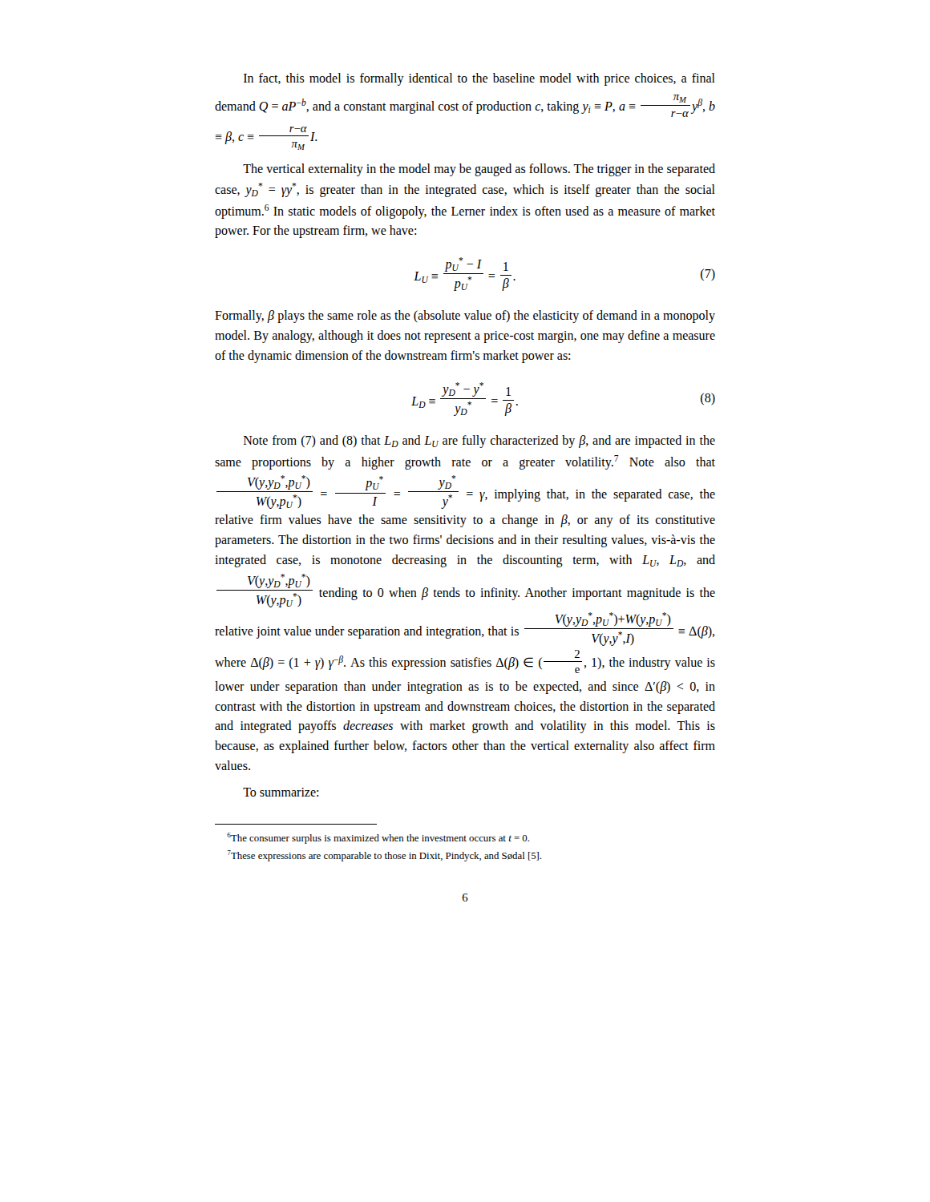In fact, this model is formally identical to the baseline model with price choices, a final demand Q = aP−b, and a constant marginal cost of production c, taking yi ≡ P, a ≡ πM r−α yβ, b ≡ β, c ≡ r−α πM I.
The vertical externality in the model may be gauged as follows. The trigger in the separated case, yD* = γy*, is greater than in the integrated case, which is itself greater than the social optimum.6 In static models of oligopoly, the Lerner index is often used as a measure of market power. For the upstream firm, we have:
LU ≡ pU* − I pU* = 1 β. (7)
Formally, β plays the same role as the (absolute value of) the elasticity of demand in a monopoly model. By analogy, although it does not represent a price-cost margin, one may define a measure of the dynamic dimension of the downstream firm's market power as:
LD ≡ yD* − y*yD* = 1 β. (8)
Note from (7) and (8) that LD and LU are fully characterized by β, and are impacted in the same proportions by a higher growth rate or a greater volatility.7 Note also that V(y,yD*,pU*) W(y,pU*) = pU*I = yD*y* = γ, implying that, in the separated case, the relative firm values have the same sensitivity to a change in β, or any of its constitutive parameters. The distortion in the two firms' decisions and in their resulting values, vis-à-vis the integrated case, is monotone decreasing in the discounting term, with LU, LD, and V(y,yD*,pU*) W(y,pU*) tending to 0 when β tends to infinity. Another important magnitude is the relative joint value under separation and integration, that is V(y,yD*,pU*)+W(y,pU*) V(y,y*,I) ≡ Δ(β), where Δ(β) = (1 + γ) γ−β. As this expression satisfies Δ(β) ∈ (2 e, 1), the industry value is lower under separation than under integration as is to be expected, and since Δ′(β) < 0, in contrast with the distortion in upstream and downstream choices, the distortion in the separated and integrated payoffs decreases with market growth and volatility in this model. This is because, as explained further below, factors other than the vertical externality also affect firm values.
To summarize:
6The consumer surplus is maximized when the investment occurs at t = 0.
7These expressions are comparable to those in Dixit, Pindyck, and Sødal [5].
6